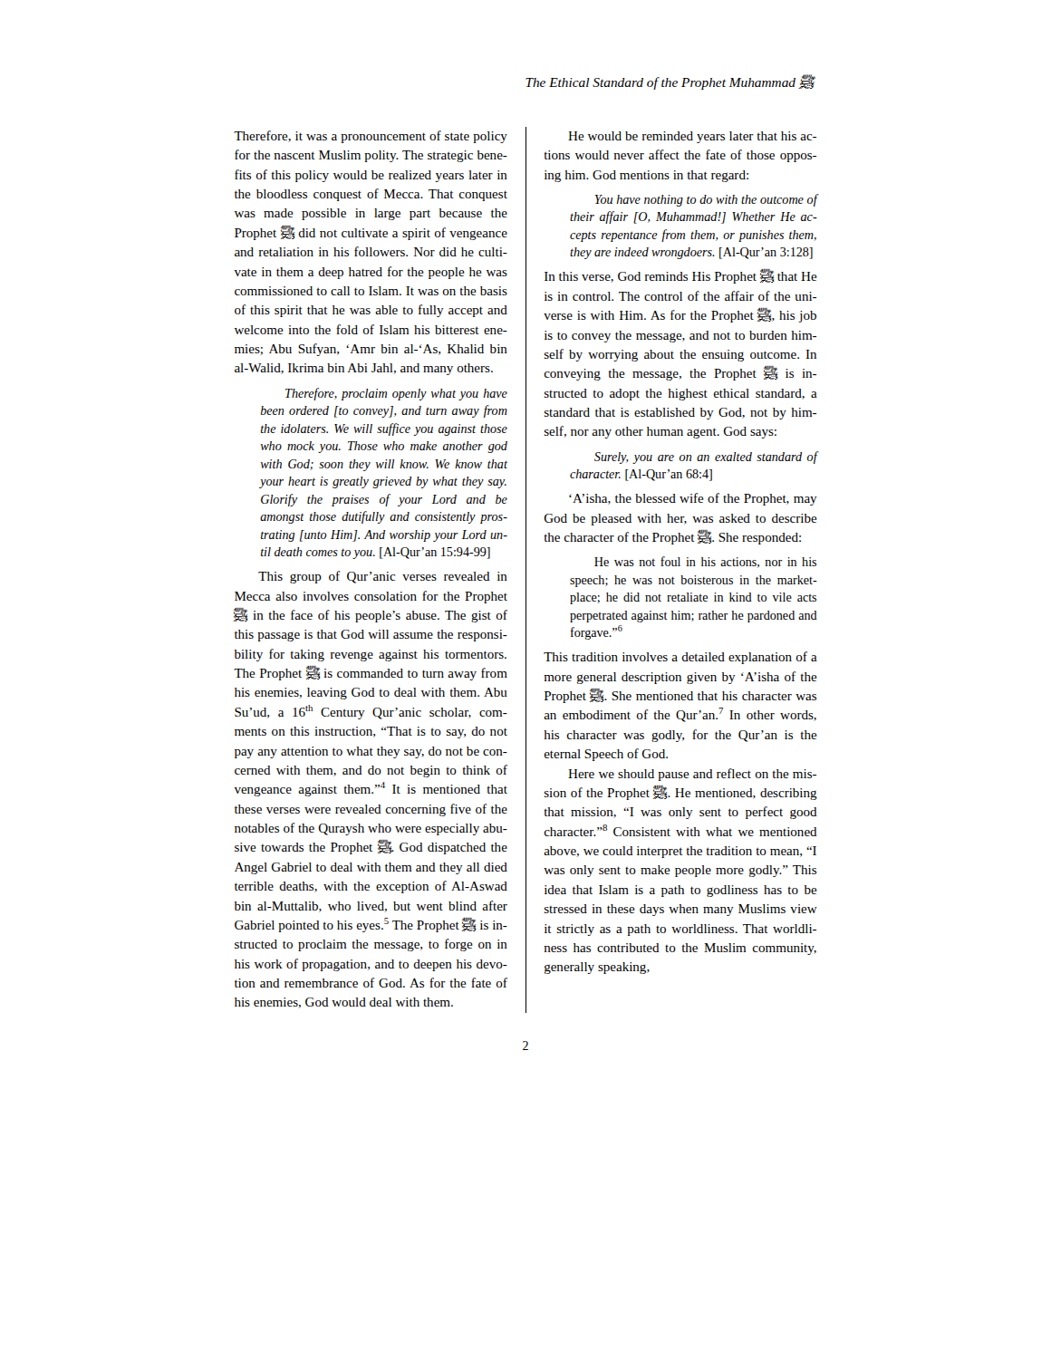The Ethical Standard of the Prophet Muhammad ﷺ
Therefore, it was a pronouncement of state policy for the nascent Muslim polity. The strategic benefits of this policy would be realized years later in the bloodless conquest of Mecca. That conquest was made possible in large part because the Prophet ﷺ did not cultivate a spirit of vengeance and retaliation in his followers. Nor did he cultivate in them a deep hatred for the people he was commissioned to call to Islam. It was on the basis of this spirit that he was able to fully accept and welcome into the fold of Islam his bitterest enemies; Abu Sufyan, ‘Amr bin al-‘As, Khalid bin al-Walid, Ikrima bin Abi Jahl, and many others.
Therefore, proclaim openly what you have been ordered [to convey], and turn away from the idolaters. We will suffice you against those who mock you. Those who make another god with God; soon they will know. We know that your heart is greatly grieved by what they say. Glorify the praises of your Lord and be amongst those dutifully and consistently prostrating [unto Him]. And worship your Lord until death comes to you. [Al-Qur’an 15:94-99]
This group of Qur’anic verses revealed in Mecca also involves consolation for the Prophet ﷺ in the face of his people’s abuse. The gist of this passage is that God will assume the responsibility for taking revenge against his tormentors. The Prophet ﷺ is commanded to turn away from his enemies, leaving God to deal with them. Abu Su’ud, a 16th Century Qur’anic scholar, comments on this instruction, “That is to say, do not pay any attention to what they say, do not be concerned with them, and do not begin to think of vengeance against them.”4 It is mentioned that these verses were revealed concerning five of the notables of the Quraysh who were especially abusive towards the Prophet ﷺ. God dispatched the Angel Gabriel to deal with them and they all died terrible deaths, with the exception of Al-Aswad bin al-Muttalib, who lived, but went blind after Gabriel pointed to his eyes.5 The Prophet ﷺ is instructed to proclaim the message, to forge on in his work of propagation, and to deepen his devotion and remembrance of God. As for the fate of his enemies, God would deal with them.
He would be reminded years later that his actions would never affect the fate of those opposing him. God mentions in that regard:
You have nothing to do with the outcome of their affair [O, Muhammad!] Whether He accepts repentance from them, or punishes them, they are indeed wrongdoers. [Al-Qur’an 3:128]
In this verse, God reminds His Prophet ﷺ that He is in control. The control of the affair of the universe is with Him. As for the Prophet ﷺ, his job is to convey the message, and not to burden himself by worrying about the ensuing outcome. In conveying the message, the Prophet ﷺ is instructed to adopt the highest ethical standard, a standard that is established by God, not by himself, nor any other human agent. God says:
Surely, you are on an exalted standard of character. [Al-Qur’an 68:4]
‘A’isha, the blessed wife of the Prophet, may God be pleased with her, was asked to describe the character of the Prophet ﷺ. She responded:
He was not foul in his actions, nor in his speech; he was not boisterous in the marketplace; he did not retaliate in kind to vile acts perpetrated against him; rather he pardoned and forgave.”6
This tradition involves a detailed explanation of a more general description given by ‘A’isha of the Prophet ﷺ. She mentioned that his character was an embodiment of the Qur’an.7 In other words, his character was godly, for the Qur’an is the eternal Speech of God.
Here we should pause and reflect on the mission of the Prophet ﷺ. He mentioned, describing that mission, “I was only sent to perfect good character.”8 Consistent with what we mentioned above, we could interpret the tradition to mean, “I was only sent to make people more godly.” This idea that Islam is a path to godliness has to be stressed in these days when many Muslims view it strictly as a path to worldliness. That worldliness has contributed to the Muslim community, generally speaking,
2